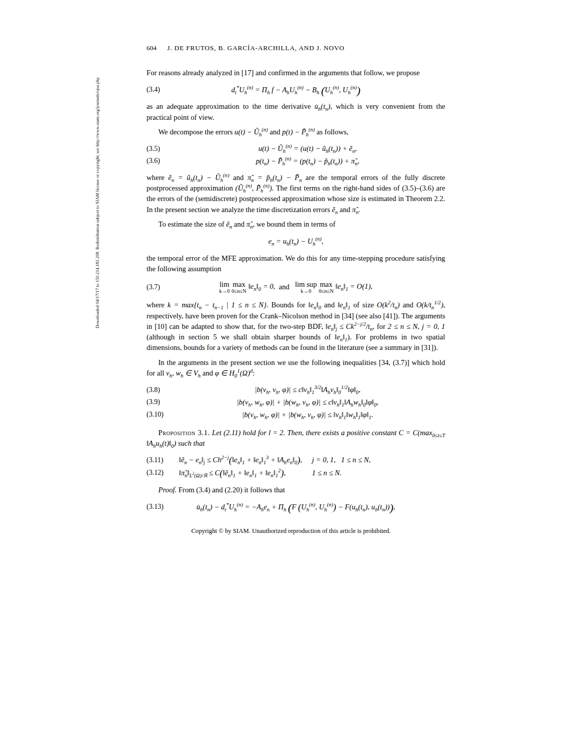Downloaded 04/17/17 to 150.214.182.208. Redistribution subject to SIAM license or copyright; see http://www.siam.org/journals/ojsa.php
604 J. DE FRUTOS, B. GARCÍA-ARCHILLA, AND J. NOVO
For reasons already analyzed in [17] and confirmed in the arguments that follow, we propose
(3.4)
dt*Uh(n) = Πh f − AhUh(n) − Bh (Uh(n), Uh(n))
as an adequate approximation to the time derivative u̇h(tn), which is very convenient from the practical point of view.
We decompose the errors u(t) − Ũh(n) and p(t) − P̃h(n) as follows,
(3.5)
u(t) − Ũh(n) = (u(t) − ũh(tn)) + ẽn,
(3.6)
p(tn) − P̃h(n) = (p(tn) − p̃h(tn)) + π̃n,
where ẽn = ũh(tn) − Ũh(n) and π̃n = p̃h(tn) − P̃n are the temporal errors of the fully discrete postprocessed approximation (Ũh(n), P̃h(n)). The first terms on the right-hand sides of (3.5)–(3.6) are the errors of the (semidiscrete) postprocessed approximation whose size is estimated in Theorem 2.2. In the present section we analyze the time discretization errors ẽn and π̃n.
To estimate the size of ẽn and π̃n, we bound them in terms of
en = uh(tn) − Uh(n),
the temporal error of the MFE approximation. We do this for any time-stepping procedure satisfying the following assumption
(3.7)
lim k→0 max 0≤n≤N ‖en‖0 = 0, and lim sup k→0 max 0≤n≤N ‖en‖1 = O(1),
where k = max{tn − tn−1 | 1 ≤ n ≤ N}. Bounds for ‖en‖0 and ‖en‖1 of size O(k2/tn) and O(k/tn1/2), respectively, have been proven for the Crank–Nicolson method in [34] (see also [41]). The arguments in [10] can be adapted to show that, for the two-step BDF, ‖en‖j ≤ Ck2−j/2/tn, for 2 ≤ n ≤ N, j = 0, 1 (although in section 5 we shall obtain sharper bounds of ‖en‖1). For problems in two spatial dimensions, bounds for a variety of methods can be found in the literature (see a summary in [31]).
In the arguments in the present section we use the following inequalities [34, (3.7)] which hold for all vh, wh ∈ Vh and φ ∈ H01(Ω)d:
(3.8)
|b(vh, vh, φ)| ≤ c‖vh‖13/2‖Ahvh‖01/2‖φ‖0,
(3.9)
|b(vh, wh, φ)| + |b(wh, vh, φ)| ≤ c‖vh‖1‖Ahwh‖0‖φ‖0,
(3.10)
|b(vh, wh, φ)| + |b(wh, vh, φ)| ≤ ‖vh‖1‖wh‖1‖φ‖1.
Proposition 3.1. Let (2.11) hold for l = 2. Then, there exists a positive constant C = C(max0≤t≤T ‖Ahuh(t)‖0) such that
(3.11)
‖ẽn − en‖j ≤ Ch2−j(‖en‖1 + ‖en‖13 + ‖Ahen‖0),
j = 0, 1, 1 ≤ n ≤ N,
(3.12)
‖π̃n‖L2(Ω)/ℝ ≤ C(‖ẽn‖1 + ‖en‖1 + ‖en‖12),
1 ≤ n ≤ N.
Proof. From (3.4) and (2.20) it follows that
(3.13)
u̇h(tn) − dt*Uh(n) = −Ahen + Πh (F (Uh(n), Uh(n)) − F(uh(tn), uh(tn))),
Copyright © by SIAM. Unauthorized reproduction of this article is prohibited.